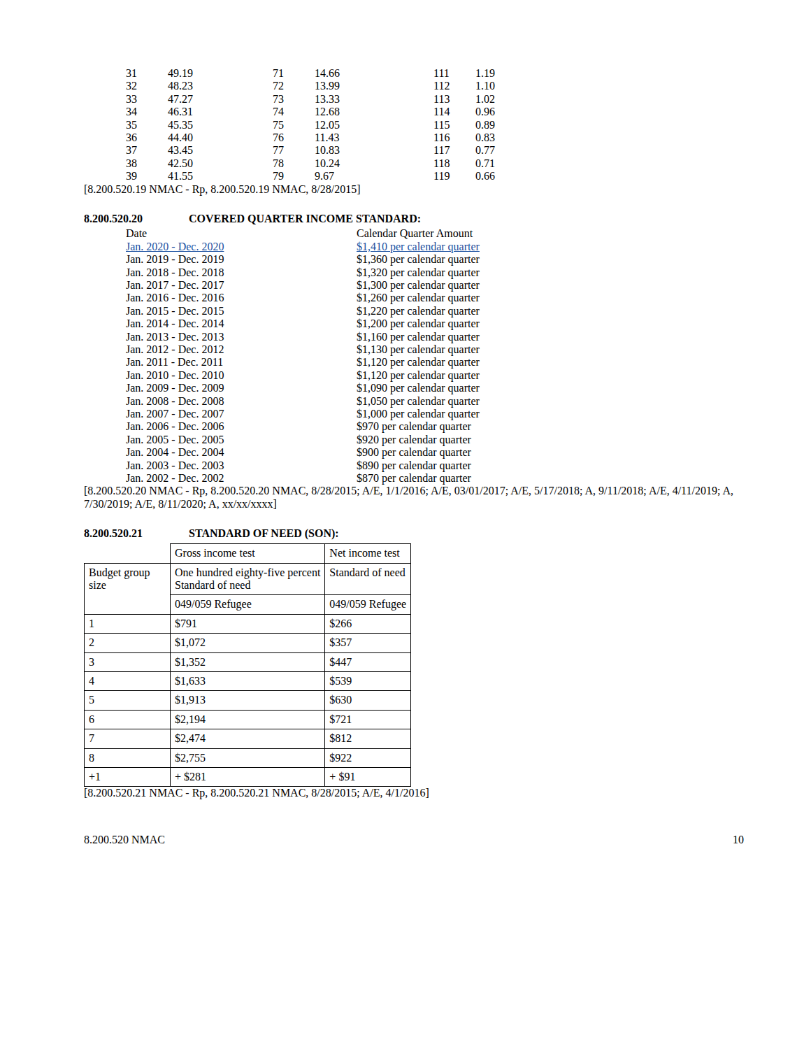| 31 | 49.19 | 71 | 14.66 | 111 | 1.19 |
| 32 | 48.23 | 72 | 13.99 | 112 | 1.10 |
| 33 | 47.27 | 73 | 13.33 | 113 | 1.02 |
| 34 | 46.31 | 74 | 12.68 | 114 | 0.96 |
| 35 | 45.35 | 75 | 12.05 | 115 | 0.89 |
| 36 | 44.40 | 76 | 11.43 | 116 | 0.83 |
| 37 | 43.45 | 77 | 10.83 | 117 | 0.77 |
| 38 | 42.50 | 78 | 10.24 | 118 | 0.71 |
| 39 | 41.55 | 79 | 9.67 | 119 | 0.66 |
[8.200.520.19 NMAC - Rp, 8.200.520.19 NMAC, 8/28/2015]
8.200.520.20 COVERED QUARTER INCOME STANDARD:
| Date | Calendar Quarter Amount |
| Jan. 2020 - Dec. 2020 | $1,410 per calendar quarter |
| Jan. 2019 - Dec. 2019 | $1,360 per calendar quarter |
| Jan. 2018 - Dec. 2018 | $1,320 per calendar quarter |
| Jan. 2017 - Dec. 2017 | $1,300 per calendar quarter |
| Jan. 2016 - Dec. 2016 | $1,260 per calendar quarter |
| Jan. 2015 - Dec. 2015 | $1,220 per calendar quarter |
| Jan. 2014 - Dec. 2014 | $1,200 per calendar quarter |
| Jan. 2013 - Dec. 2013 | $1,160 per calendar quarter |
| Jan. 2012 - Dec. 2012 | $1,130 per calendar quarter |
| Jan. 2011 - Dec. 2011 | $1,120 per calendar quarter |
| Jan. 2010 - Dec. 2010 | $1,120 per calendar quarter |
| Jan. 2009 - Dec. 2009 | $1,090 per calendar quarter |
| Jan. 2008 - Dec. 2008 | $1,050 per calendar quarter |
| Jan. 2007 - Dec. 2007 | $1,000 per calendar quarter |
| Jan. 2006 - Dec. 2006 | $970 per calendar quarter |
| Jan. 2005 - Dec. 2005 | $920 per calendar quarter |
| Jan. 2004 - Dec. 2004 | $900 per calendar quarter |
| Jan. 2003 - Dec. 2003 | $890 per calendar quarter |
| Jan. 2002 - Dec. 2002 | $870 per calendar quarter |
[8.200.520.20 NMAC - Rp, 8.200.520.20 NMAC, 8/28/2015; A/E, 1/1/2016; A/E, 03/01/2017; A/E, 5/17/2018; A, 9/11/2018; A/E, 4/11/2019; A, 7/30/2019; A/E, 8/11/2020; A, xx/xx/xxxx]
8.200.520.21 STANDARD OF NEED (SON):
| | Gross income test | Net income test |
| Budget group size | One hundred eighty-five percent Standard of need | Standard of need |
| 049/059 Refugee | 049/059 Refugee |
| 1 | $791 | $266 |
| 2 | $1,072 | $357 |
| 3 | $1,352 | $447 |
| 4 | $1,633 | $539 |
| 5 | $1,913 | $630 |
| 6 | $2,194 | $721 |
| 7 | $2,474 | $812 |
| 8 | $2,755 | $922 |
| +1 | + $281 | + $91 |
[8.200.520.21 NMAC - Rp, 8.200.520.21 NMAC, 8/28/2015; A/E, 4/1/2016]
8.200.520 NMAC 10